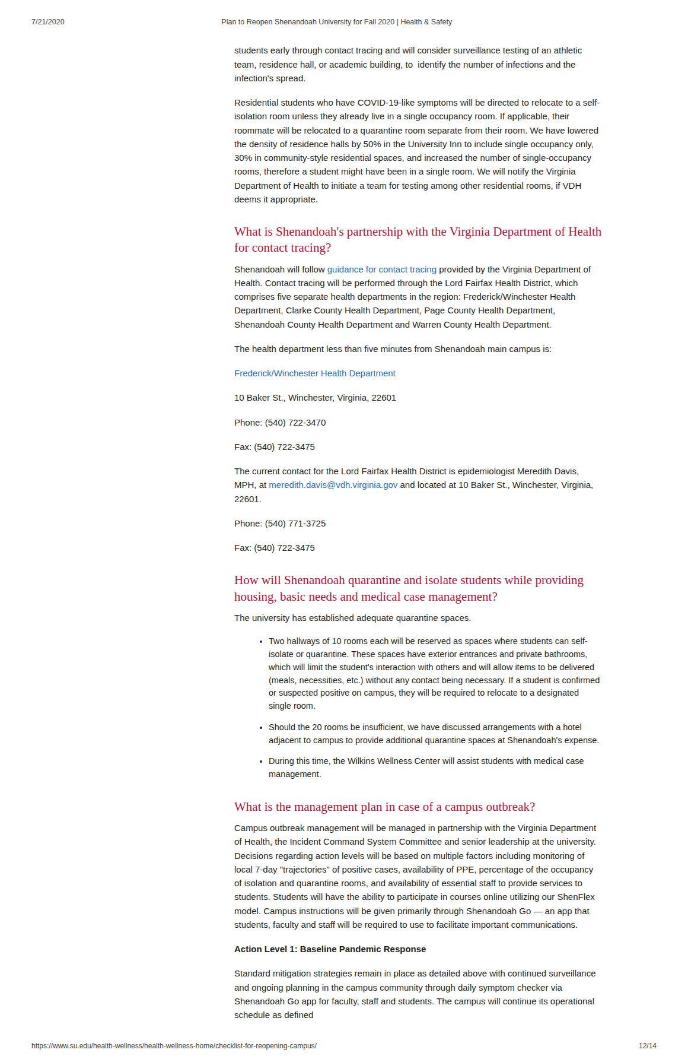7/21/2020
Plan to Reopen Shenandoah University for Fall 2020 | Health & Safety
students early through contact tracing and will consider surveillance testing of an athletic team, residence hall, or academic building, to identify the number of infections and the infection's spread.
Residential students who have COVID-19-like symptoms will be directed to relocate to a self-isolation room unless they already live in a single occupancy room. If applicable, their roommate will be relocated to a quarantine room separate from their room. We have lowered the density of residence halls by 50% in the University Inn to include single occupancy only, 30% in community-style residential spaces, and increased the number of single-occupancy rooms, therefore a student might have been in a single room. We will notify the Virginia Department of Health to initiate a team for testing among other residential rooms, if VDH deems it appropriate.
What is Shenandoah's partnership with the Virginia Department of Health for contact tracing?
Shenandoah will follow guidance for contact tracing provided by the Virginia Department of Health. Contact tracing will be performed through the Lord Fairfax Health District, which comprises five separate health departments in the region: Frederick/Winchester Health Department, Clarke County Health Department, Page County Health Department, Shenandoah County Health Department and Warren County Health Department.
The health department less than five minutes from Shenandoah main campus is:
Frederick/Winchester Health Department
10 Baker St., Winchester, Virginia, 22601
Phone: (540) 722-3470
Fax: (540) 722-3475
The current contact for the Lord Fairfax Health District is epidemiologist Meredith Davis, MPH, at meredith.davis@vdh.virginia.gov and located at 10 Baker St., Winchester, Virginia, 22601.
Phone: (540) 771-3725
Fax: (540) 722-3475
How will Shenandoah quarantine and isolate students while providing housing, basic needs and medical case management?
The university has established adequate quarantine spaces.
Two hallways of 10 rooms each will be reserved as spaces where students can self-isolate or quarantine. These spaces have exterior entrances and private bathrooms, which will limit the student's interaction with others and will allow items to be delivered (meals, necessities, etc.) without any contact being necessary. If a student is confirmed or suspected positive on campus, they will be required to relocate to a designated single room.
Should the 20 rooms be insufficient, we have discussed arrangements with a hotel adjacent to campus to provide additional quarantine spaces at Shenandoah's expense.
During this time, the Wilkins Wellness Center will assist students with medical case management.
What is the management plan in case of a campus outbreak?
Campus outbreak management will be managed in partnership with the Virginia Department of Health, the Incident Command System Committee and senior leadership at the university. Decisions regarding action levels will be based on multiple factors including monitoring of local 7-day "trajectories" of positive cases, availability of PPE, percentage of the occupancy of isolation and quarantine rooms, and availability of essential staff to provide services to students. Students will have the ability to participate in courses online utilizing our ShenFlex model. Campus instructions will be given primarily through Shenandoah Go — an app that students, faculty and staff will be required to use to facilitate important communications.
Action Level 1: Baseline Pandemic Response
Standard mitigation strategies remain in place as detailed above with continued surveillance and ongoing planning in the campus community through daily symptom checker via Shenandoah Go app for faculty, staff and students. The campus will continue its operational schedule as defined
https://www.su.edu/health-wellness/health-wellness-home/checklist-for-reopening-campus/ 12/14